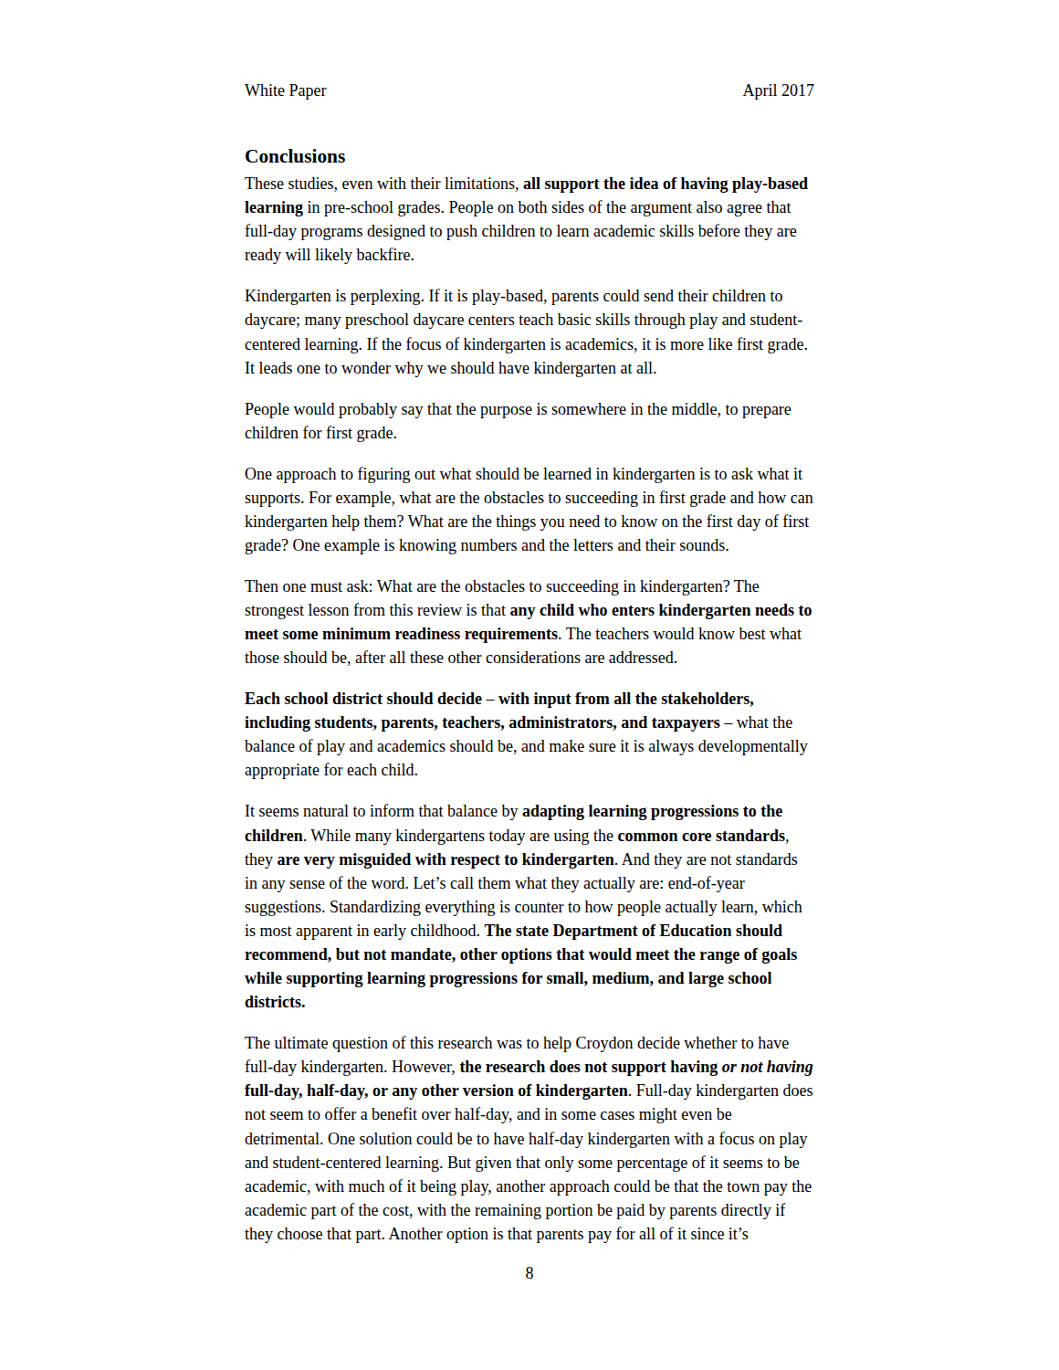White Paper April 2017
Conclusions
These studies, even with their limitations, all support the idea of having play-based learning in pre-school grades. People on both sides of the argument also agree that full-day programs designed to push children to learn academic skills before they are ready will likely backfire.
Kindergarten is perplexing. If it is play-based, parents could send their children to daycare; many preschool daycare centers teach basic skills through play and student-centered learning. If the focus of kindergarten is academics, it is more like first grade. It leads one to wonder why we should have kindergarten at all.
People would probably say that the purpose is somewhere in the middle, to prepare children for first grade.
One approach to figuring out what should be learned in kindergarten is to ask what it supports. For example, what are the obstacles to succeeding in first grade and how can kindergarten help them? What are the things you need to know on the first day of first grade? One example is knowing numbers and the letters and their sounds.
Then one must ask: What are the obstacles to succeeding in kindergarten? The strongest lesson from this review is that any child who enters kindergarten needs to meet some minimum readiness requirements. The teachers would know best what those should be, after all these other considerations are addressed.
Each school district should decide – with input from all the stakeholders, including students, parents, teachers, administrators, and taxpayers – what the balance of play and academics should be, and make sure it is always developmentally appropriate for each child.
It seems natural to inform that balance by adapting learning progressions to the children. While many kindergartens today are using the common core standards, they are very misguided with respect to kindergarten. And they are not standards in any sense of the word. Let’s call them what they actually are: end-of-year suggestions. Standardizing everything is counter to how people actually learn, which is most apparent in early childhood. The state Department of Education should recommend, but not mandate, other options that would meet the range of goals while supporting learning progressions for small, medium, and large school districts.
The ultimate question of this research was to help Croydon decide whether to have full-day kindergarten. However, the research does not support having or not having full-day, half-day, or any other version of kindergarten. Full-day kindergarten does not seem to offer a benefit over half-day, and in some cases might even be detrimental. One solution could be to have half-day kindergarten with a focus on play and student-centered learning. But given that only some percentage of it seems to be academic, with much of it being play, another approach could be that the town pay the academic part of the cost, with the remaining portion be paid by parents directly if they choose that part. Another option is that parents pay for all of it since it’s
8